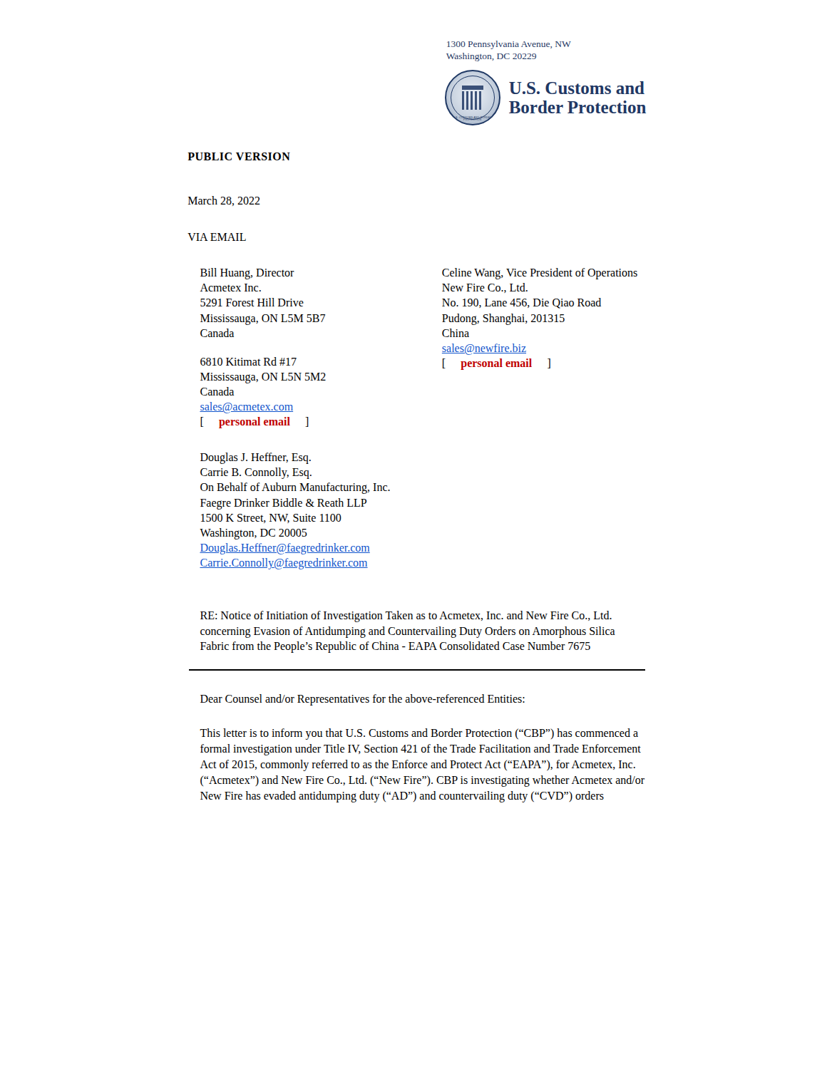1300 Pennsylvania Avenue, NW
Washington, DC 20229
U.S. CUSTOMS AND BORDER PROTECTION
U.S. Customs and
Border Protection
PUBLIC VERSION
March 28, 2022
VIA EMAIL
Bill Huang, Director
Acmetex Inc.
5291 Forest Hill Drive
Mississauga, ON L5M 5B7
Canada
6810 Kitimat Rd #17
Mississauga, ON L5N 5M2
Canada
sales@acmetex.com
[ personal email ]
Celine Wang, Vice President of Operations
New Fire Co., Ltd.
No. 190, Lane 456, Die Qiao Road
Pudong, Shanghai, 201315
China
sales@newfire.biz
[ personal email ]
Douglas J. Heffner, Esq.
Carrie B. Connolly, Esq.
On Behalf of Auburn Manufacturing, Inc.
Faegre Drinker Biddle & Reath LLP
1500 K Street, NW, Suite 1100
Washington, DC 20005
Douglas.Heffner@faegredrinker.com
Carrie.Connolly@faegredrinker.com
RE: Notice of Initiation of Investigation Taken as to Acmetex, Inc. and New Fire Co., Ltd. concerning Evasion of Antidumping and Countervailing Duty Orders on Amorphous Silica Fabric from the People’s Republic of China - EAPA Consolidated Case Number 7675
Dear Counsel and/or Representatives for the above-referenced Entities:
This letter is to inform you that U.S. Customs and Border Protection (“CBP”) has commenced a formal investigation under Title IV, Section 421 of the Trade Facilitation and Trade Enforcement Act of 2015, commonly referred to as the Enforce and Protect Act (“EAPA”), for Acmetex, Inc. (“Acmetex”) and New Fire Co., Ltd. (“New Fire”). CBP is investigating whether Acmetex and/or New Fire has evaded antidumping duty (“AD”) and countervailing duty (“CVD”) orders